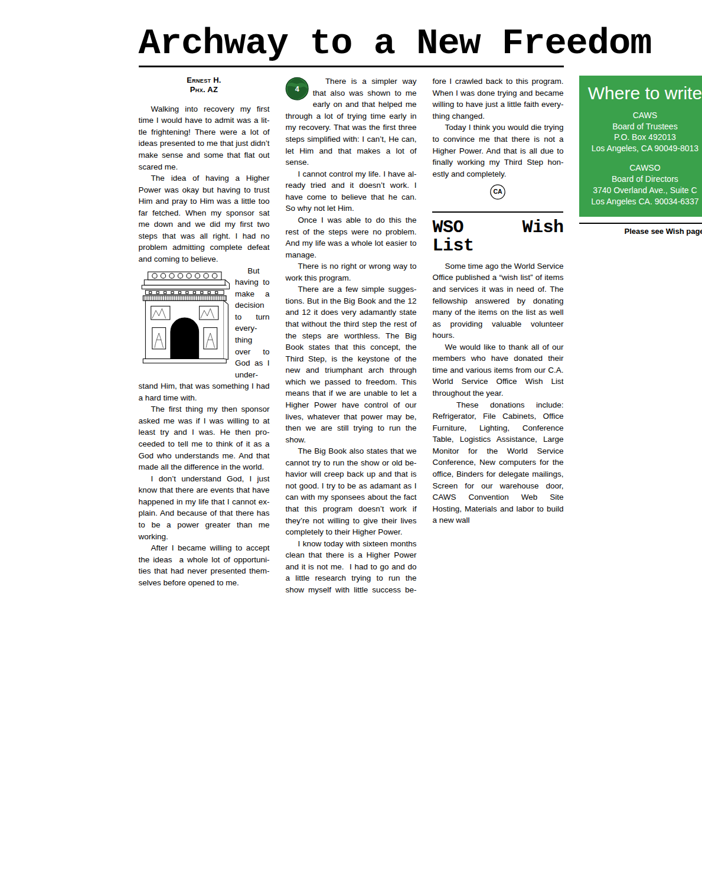Archway to a New Freedom
Ernest H.
Phx. AZ
Walking into recovery my first time I would have to admit was a little frightening! There were a lot of ideas presented to me that just didn’t make sense and some that flat out scared me.
The idea of having a Higher Power was okay but having to trust Him and pray to Him was a little too far fetched. When my sponsor sat me down and we did my first two steps that was all right. I had no problem admitting complete defeat and coming to believe.
But having to make a decision to turn everything over to God as I understand Him, that was something I had a hard time with.
The first thing my then sponsor asked me was if I was willing to at least try and I was. He then proceeded to tell me to think of it as a God who understands me. And that made all the difference in the world.
I don’t understand God, I just know that there are events that have happened in my life that I cannot explain. And because of that there has to be a power greater than me working.
After I became willing to accept the ideas a whole lot of opportunities that had never presented themselves before opened to me.
4
There is a simpler way that also was shown to me early on and that helped me through a lot of trying time early in my recovery. That was the first three steps simplified with: I can’t, He can, let Him and that makes a lot of sense.
I cannot control my life. I have already tried and it doesn’t work. I have come to believe that he can. So why not let Him.
Once I was able to do this the rest of the steps were no problem. And my life was a whole lot easier to manage.
There is no right or wrong way to work this program.
There are a few simple suggestions. But in the Big Book and the 12 and 12 it does very adamantly state that without the third step the rest of the steps are worthless. The Big Book states that this concept, the Third Step, is the keystone of the new and triumphant arch through which we passed to freedom. This means that if we are unable to let a Higher Power have control of our lives, whatever that power may be, then we are still trying to run the show.
The Big Book also states that we cannot try to run the show or old behavior will creep back up and that is not good. I try to be as adamant as I can with my sponsees about the fact that this program doesn’t work if they’re not willing to give their lives completely to their Higher Power.
I know today with sixteen months clean that there is a Higher Power and it is not me. I had to go and do a little research trying to run the show myself with little success before I crawled back to this program. When I was done trying and became willing to have just a little faith everything changed.
Today I think you would die trying to convince me that there is not a Higher Power. And that is all due to finally working my Third Step honestly and completely.
CA
WSO Wish List
Some time ago the World Service Office published a “wish list” of items and services it was in need of. The fellowship answered by donating many of the items on the list as well as providing valuable volunteer hours.
We would like to thank all of our members who have donated their time and various items from our C.A. World Service Office Wish List throughout the year.
These donations include: Refrigerator, File Cabinets, Office Furniture, Lighting, Conference Table, Logistics Assistance, Large Monitor for the World Service Conference, New computers for the office, Binders for delegate mailings, Screen for our warehouse door, CAWS Convention Web Site Hosting, Materials and labor to build a new wall
Where to write
CAWS
Board of Trustees
P.O. Box 492013
Los Angeles, CA 90049-8013
CAWSO
Board of Directors
3740 Overland Ave., Suite C
Los Angeles CA. 90034-6337
Please see Wish page 6